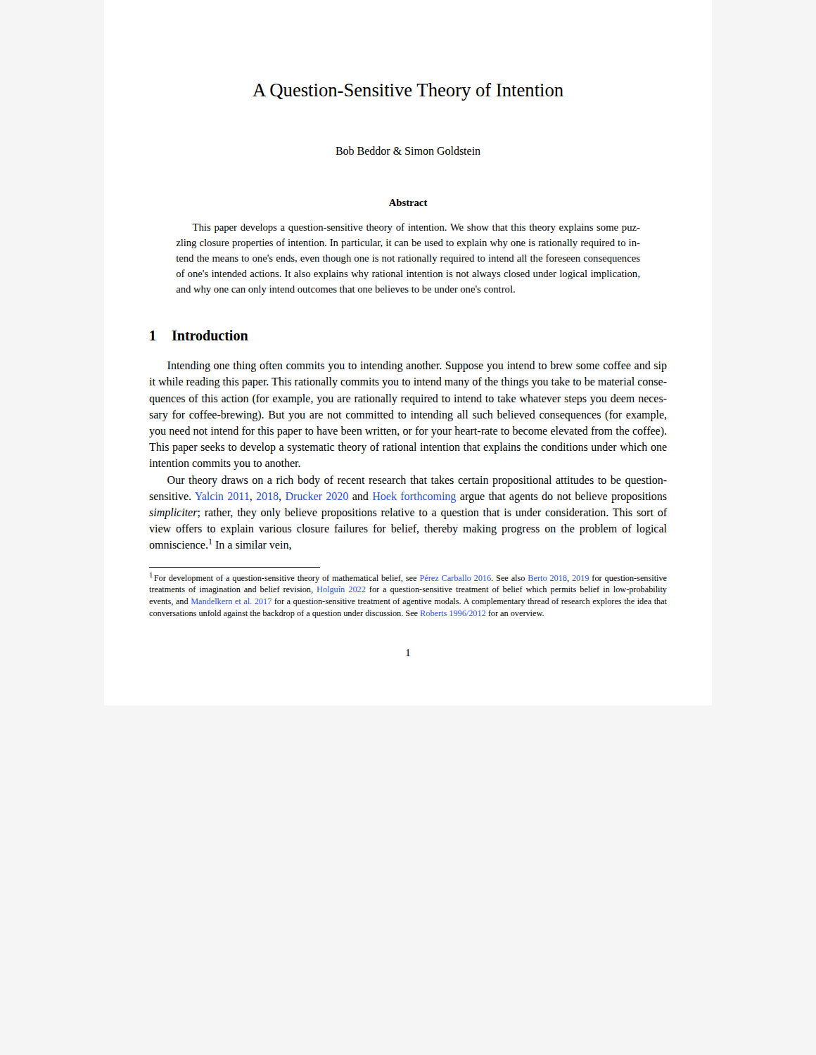A Question-Sensitive Theory of Intention
Bob Beddor & Simon Goldstein
Abstract
This paper develops a question-sensitive theory of intention. We show that this theory explains some puzzling closure properties of intention. In particular, it can be used to explain why one is rationally required to intend the means to one's ends, even though one is not rationally required to intend all the foreseen consequences of one's intended actions. It also explains why rational intention is not always closed under logical implication, and why one can only intend outcomes that one believes to be under one's control.
1 Introduction
Intending one thing often commits you to intending another. Suppose you intend to brew some coffee and sip it while reading this paper. This rationally commits you to intend many of the things you take to be material consequences of this action (for example, you are rationally required to intend to take whatever steps you deem necessary for coffee-brewing). But you are not committed to intending all such believed consequences (for example, you need not intend for this paper to have been written, or for your heart-rate to become elevated from the coffee). This paper seeks to develop a systematic theory of rational intention that explains the conditions under which one intention commits you to another.
Our theory draws on a rich body of recent research that takes certain propositional attitudes to be question-sensitive. Yalcin 2011, 2018, Drucker 2020 and Hoek forthcoming argue that agents do not believe propositions simpliciter; rather, they only believe propositions relative to a question that is under consideration. This sort of view offers to explain various closure failures for belief, thereby making progress on the problem of logical omniscience.1 In a similar vein,
1 For development of a question-sensitive theory of mathematical belief, see Pérez Carballo 2016. See also Berto 2018, 2019 for question-sensitive treatments of imagination and belief revision, Holguín 2022 for a question-sensitive treatment of belief which permits belief in low-probability events, and Mandelkern et al. 2017 for a question-sensitive treatment of agentive modals. A complementary thread of research explores the idea that conversations unfold against the backdrop of a question under discussion. See Roberts 1996/2012 for an overview.
1